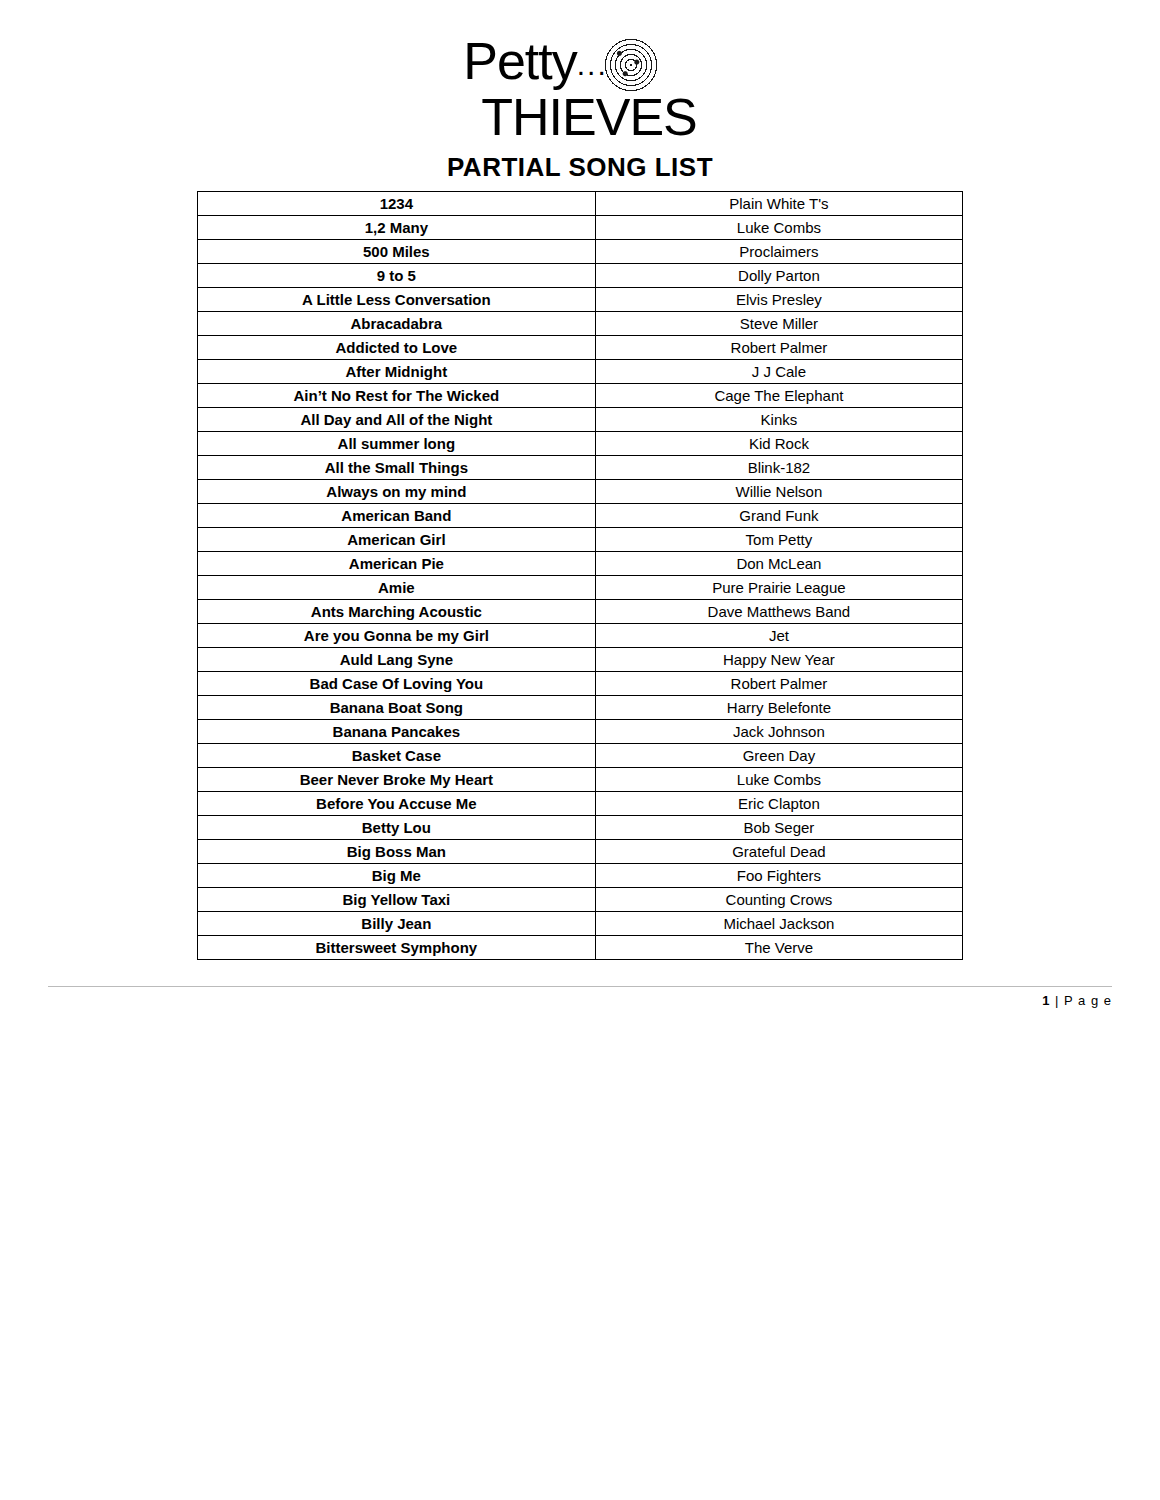Petty... THIEVES
PARTIAL SONG LIST
| 1234 | Plain White T's |
| 1,2 Many | Luke Combs |
| 500 Miles | Proclaimers |
| 9 to 5 | Dolly Parton |
| A Little Less Conversation | Elvis Presley |
| Abracadabra | Steve Miller |
| Addicted to Love | Robert Palmer |
| After Midnight | J J Cale |
| Ain’t No Rest for The Wicked | Cage The Elephant |
| All Day and All of the Night | Kinks |
| All summer long | Kid Rock |
| All the Small Things | Blink-182 |
| Always on my mind | Willie Nelson |
| American Band | Grand Funk |
| American Girl | Tom Petty |
| American Pie | Don McLean |
| Amie | Pure Prairie League |
| Ants Marching Acoustic | Dave Matthews Band |
| Are you Gonna be my Girl | Jet |
| Auld Lang Syne | Happy New Year |
| Bad Case Of Loving You | Robert Palmer |
| Banana Boat Song | Harry Belefonte |
| Banana Pancakes | Jack Johnson |
| Basket Case | Green Day |
| Beer Never Broke My Heart | Luke Combs |
| Before You Accuse Me | Eric Clapton |
| Betty Lou | Bob Seger |
| Big Boss Man | Grateful Dead |
| Big Me | Foo Fighters |
| Big Yellow Taxi | Counting Crows |
| Billy Jean | Michael Jackson |
| Bittersweet Symphony | The Verve |
1 | P a g e